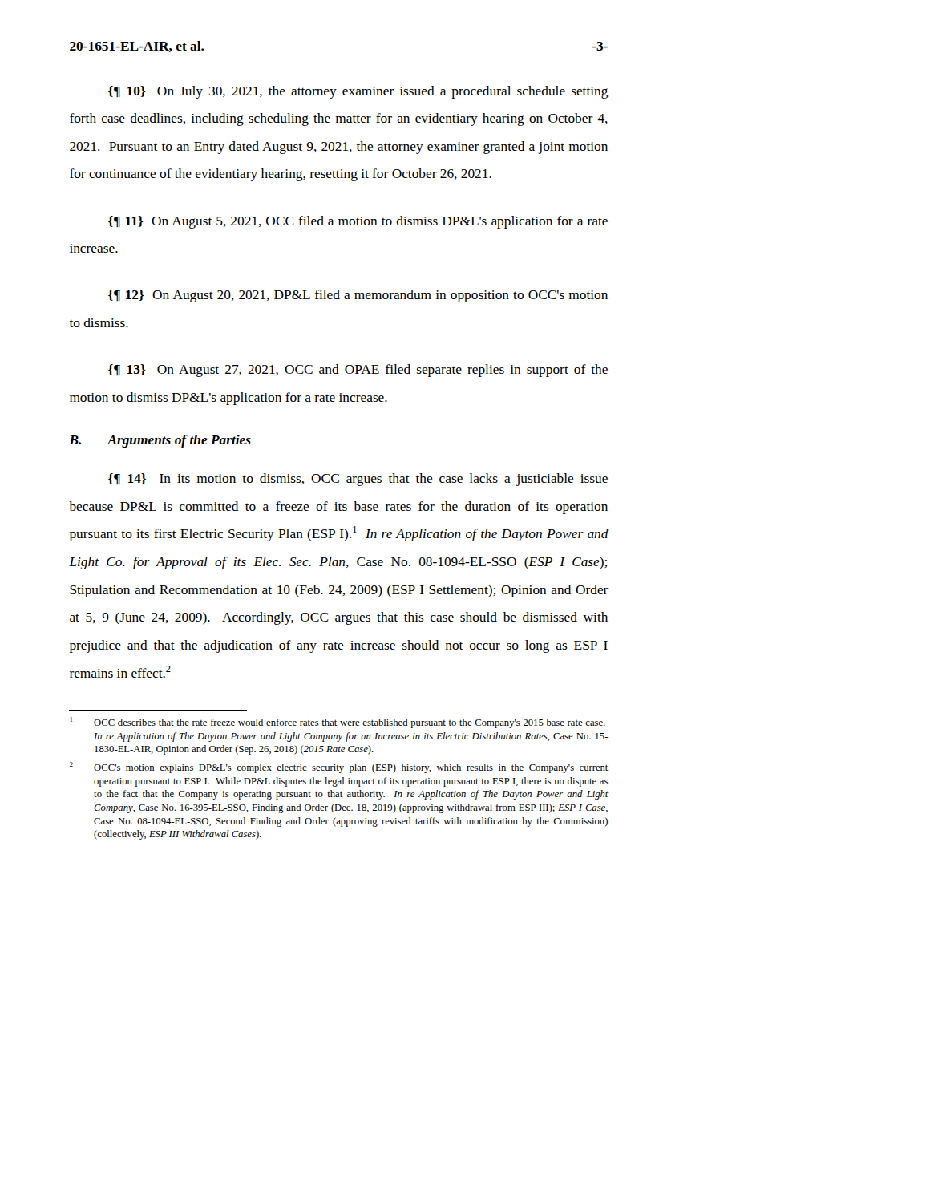20-1651-EL-AIR, et al. -3-
{¶ 10} On July 30, 2021, the attorney examiner issued a procedural schedule setting forth case deadlines, including scheduling the matter for an evidentiary hearing on October 4, 2021. Pursuant to an Entry dated August 9, 2021, the attorney examiner granted a joint motion for continuance of the evidentiary hearing, resetting it for October 26, 2021.
{¶ 11} On August 5, 2021, OCC filed a motion to dismiss DP&L's application for a rate increase.
{¶ 12} On August 20, 2021, DP&L filed a memorandum in opposition to OCC's motion to dismiss.
{¶ 13} On August 27, 2021, OCC and OPAE filed separate replies in support of the motion to dismiss DP&L's application for a rate increase.
B. Arguments of the Parties
{¶ 14} In its motion to dismiss, OCC argues that the case lacks a justiciable issue because DP&L is committed to a freeze of its base rates for the duration of its operation pursuant to its first Electric Security Plan (ESP I).1 In re Application of the Dayton Power and Light Co. for Approval of its Elec. Sec. Plan, Case No. 08-1094-EL-SSO (ESP I Case); Stipulation and Recommendation at 10 (Feb. 24, 2009) (ESP I Settlement); Opinion and Order at 5, 9 (June 24, 2009). Accordingly, OCC argues that this case should be dismissed with prejudice and that the adjudication of any rate increase should not occur so long as ESP I remains in effect.2
1 OCC describes that the rate freeze would enforce rates that were established pursuant to the Company's 2015 base rate case. In re Application of The Dayton Power and Light Company for an Increase in its Electric Distribution Rates, Case No. 15-1830-EL-AIR, Opinion and Order (Sep. 26, 2018) (2015 Rate Case).
2 OCC's motion explains DP&L's complex electric security plan (ESP) history, which results in the Company's current operation pursuant to ESP I. While DP&L disputes the legal impact of its operation pursuant to ESP I, there is no dispute as to the fact that the Company is operating pursuant to that authority. In re Application of The Dayton Power and Light Company, Case No. 16-395-EL-SSO, Finding and Order (Dec. 18, 2019) (approving withdrawal from ESP III); ESP I Case, Case No. 08-1094-EL-SSO, Second Finding and Order (approving revised tariffs with modification by the Commission) (collectively, ESP III Withdrawal Cases).